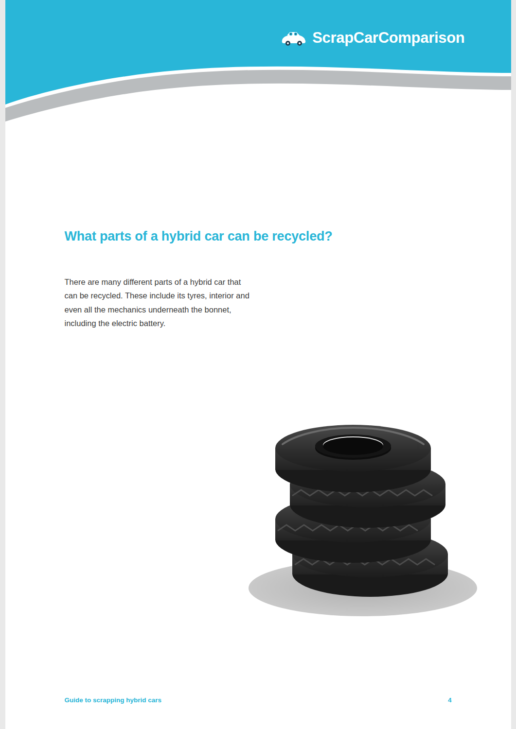ScrapCarComparison
What parts of a hybrid car can be recycled?
There are many different parts of a hybrid car that can be recycled. These include its tyres, interior and even all the mechanics underneath the bonnet, including the electric battery.
Guide to scrapping hybrid cars 4